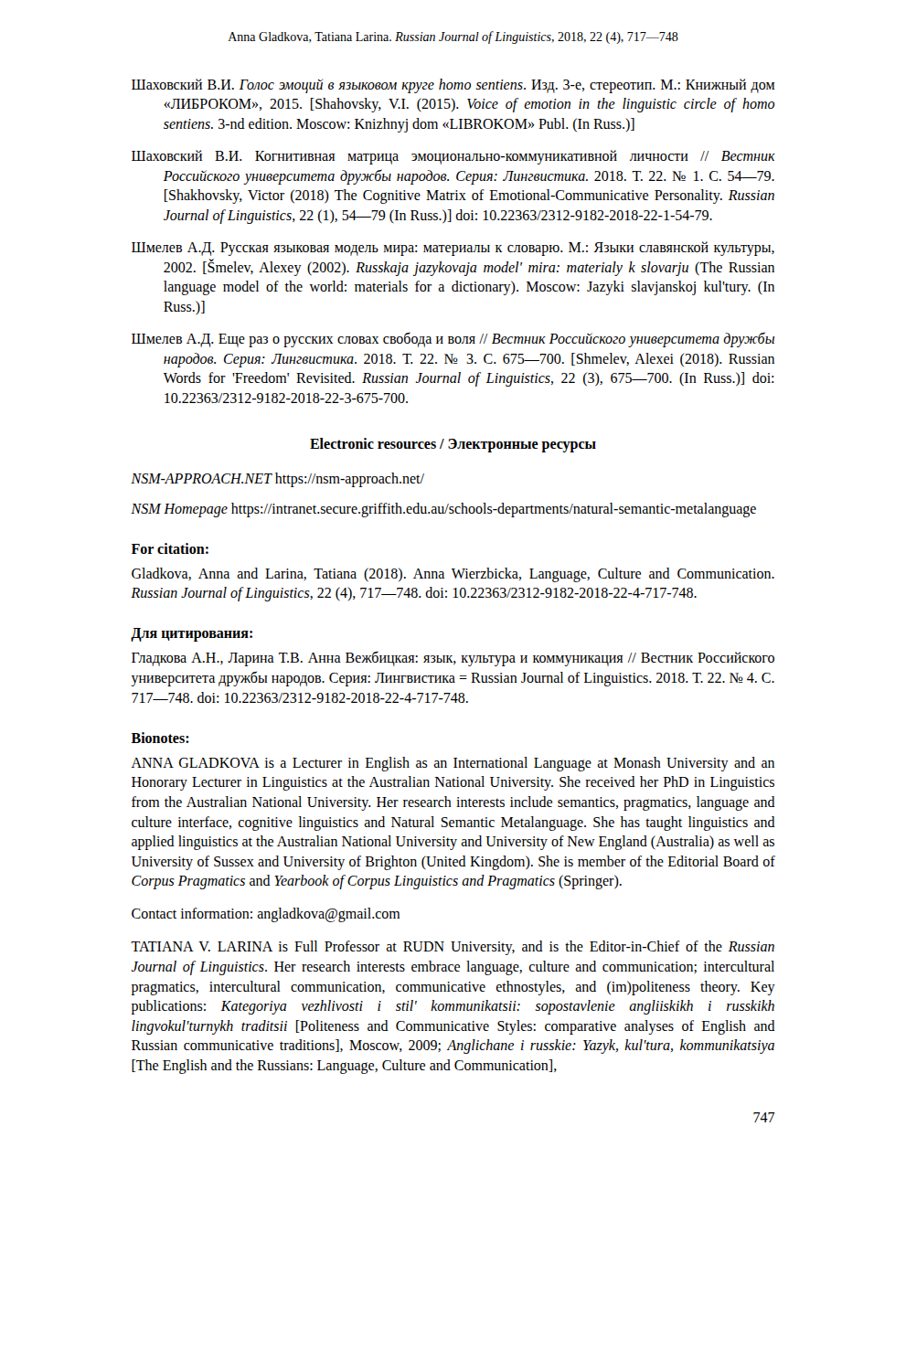Anna Gladkova, Tatiana Larina. Russian Journal of Linguistics, 2018, 22 (4), 717—748
Шаховский В.И. Голос эмоций в языковом круге homo sentiens. Изд. 3-е, стереотип. М.: Книжный дом «ЛИБРОКОМ», 2015. [Shahovsky, V.I. (2015). Voice of emotion in the linguistic circle of homo sentiens. 3-nd edition. Moscow: Knizhnyj dom «LIBROKOM» Publ. (In Russ.)]
Шаховский В.И. Когнитивная матрица эмоционально-коммуникативной личности // Вестник Российского университета дружбы народов. Серия: Лингвистика. 2018. Т. 22. № 1. С. 54—79. [Shakhovsky, Victor (2018) The Cognitive Matrix of Emotional-Communicative Personality. Russian Journal of Linguistics, 22 (1), 54—79 (In Russ.)] doi: 10.22363/2312-9182-2018-22-1-54-79.
Шмелев А.Д. Русская языковая модель мира: материалы к словарю. М.: Языки славянской культуры, 2002. [Šmelev, Alexey (2002). Russkaja jazykovaja model' mira: materialy k slovarju (The Russian language model of the world: materials for a dictionary). Moscow: Jazyki slavjanskoj kul'tury. (In Russ.)]
Шмелев А.Д. Еще раз о русских словах свобода и воля // Вестник Российского университета дружбы народов. Серия: Лингвистика. 2018. Т. 22. № 3. С. 675—700. [Shmelev, Alexei (2018). Russian Words for 'Freedom' Revisited. Russian Journal of Linguistics, 22 (3), 675—700. (In Russ.)] doi: 10.22363/2312-9182-2018-22-3-675-700.
Electronic resources / Электронные ресурсы
NSM-APPROACH.NET https://nsm-approach.net/
NSM Homepage https://intranet.secure.griffith.edu.au/schools-departments/natural-semantic-metalanguage
For citation:
Gladkova, Anna and Larina, Tatiana (2018). Anna Wierzbicka, Language, Culture and Communication. Russian Journal of Linguistics, 22 (4), 717—748. doi: 10.22363/2312-9182-2018-22-4-717-748.
Для цитирования:
Гладкова А.Н., Ларина Т.В. Анна Вежбицкая: язык, культура и коммуникация // Вестник Российского университета дружбы народов. Серия: Лингвистика = Russian Journal of Linguistics. 2018. Т. 22. № 4. С. 717—748. doi: 10.22363/2312-9182-2018-22-4-717-748.
Bionotes:
ANNA GLADKOVA is a Lecturer in English as an International Language at Monash University and an Honorary Lecturer in Linguistics at the Australian National University. She received her PhD in Linguistics from the Australian National University. Her research interests include semantics, pragmatics, language and culture interface, cognitive linguistics and Natural Semantic Metalanguage. She has taught linguistics and applied linguistics at the Australian National University and University of New England (Australia) as well as University of Sussex and University of Brighton (United Kingdom). She is member of the Editorial Board of Corpus Pragmatics and Yearbook of Corpus Linguistics and Pragmatics (Springer).
Contact information: angladkova@gmail.com
TATIANA V. LARINA is Full Professor at RUDN University, and is the Editor-in-Chief of the Russian Journal of Linguistics. Her research interests embrace language, culture and communication; intercultural pragmatics, intercultural communication, communicative ethnostyles, and (im)politeness theory. Key publications: Kategoriya vezhlivosti i stil' kommunikatsii: sopostavlenie angliiskikh i russkikh lingvokul'turnykh traditsii [Politeness and Communicative Styles: comparative analyses of English and Russian communicative traditions], Moscow, 2009; Anglichane i russkie: Yazyk, kul'tura, kommunikatsiya [The English and the Russians: Language, Culture and Communication],
747